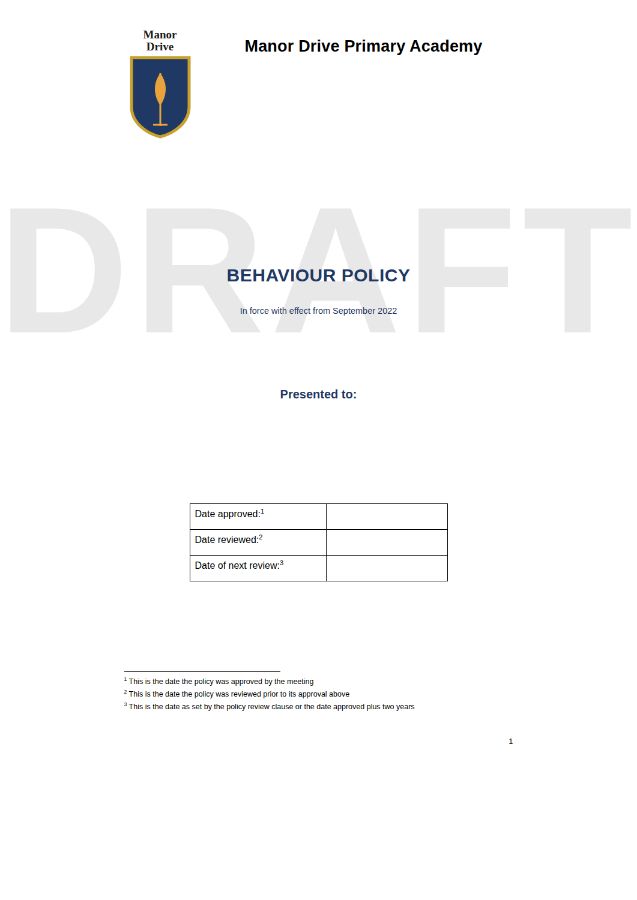DRAFT
Manor
Drive
Manor Drive Primary Academy
BEHAVIOUR POLICY
In force with effect from September 2022
Presented to:
| Date approved: 1 | |
| Date reviewed: 2 | |
| Date of next review: 3 | |
1 This is the date the policy was approved by the meeting
2 This is the date the policy was reviewed prior to its approval above
3 This is the date as set by the policy review clause or the date approved plus two years
1